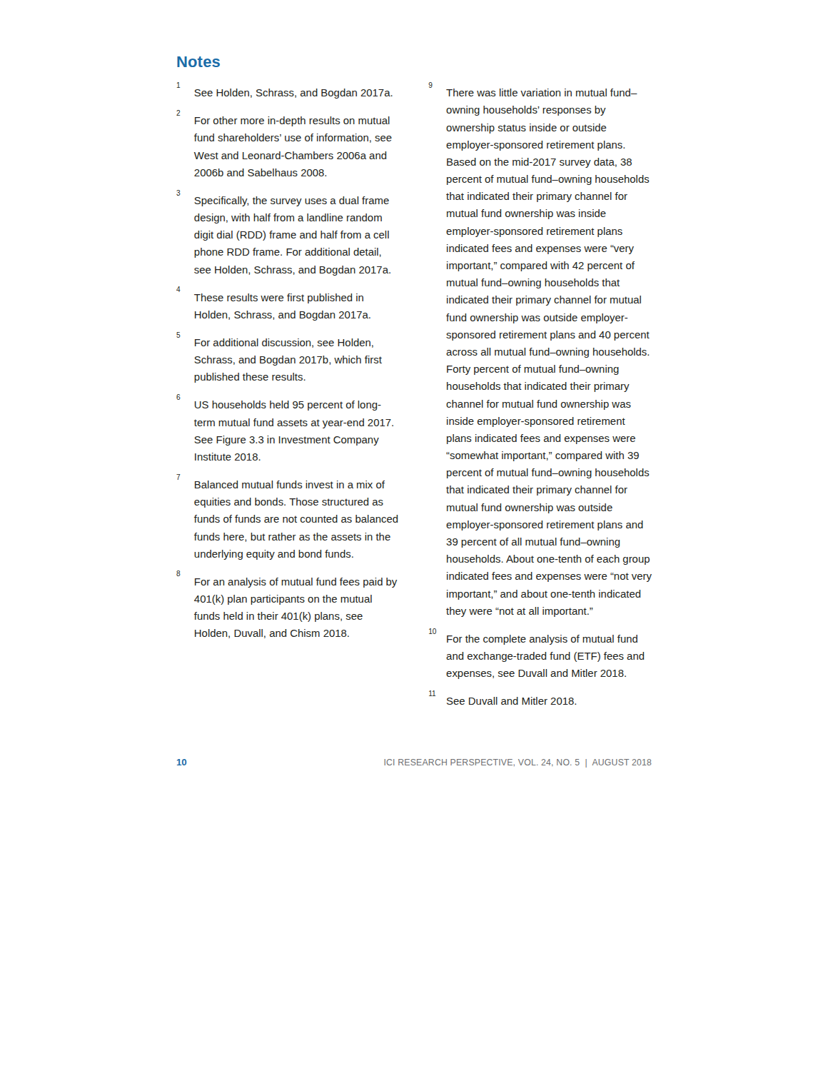Notes
1 See Holden, Schrass, and Bogdan 2017a.
2 For other more in-depth results on mutual fund shareholders’ use of information, see West and Leonard-Chambers 2006a and 2006b and Sabelhaus 2008.
3 Specifically, the survey uses a dual frame design, with half from a landline random digit dial (RDD) frame and half from a cell phone RDD frame. For additional detail, see Holden, Schrass, and Bogdan 2017a.
4 These results were first published in Holden, Schrass, and Bogdan 2017a.
5 For additional discussion, see Holden, Schrass, and Bogdan 2017b, which first published these results.
6 US households held 95 percent of long-term mutual fund assets at year-end 2017. See Figure 3.3 in Investment Company Institute 2018.
7 Balanced mutual funds invest in a mix of equities and bonds. Those structured as funds of funds are not counted as balanced funds here, but rather as the assets in the underlying equity and bond funds.
8 For an analysis of mutual fund fees paid by 401(k) plan participants on the mutual funds held in their 401(k) plans, see Holden, Duvall, and Chism 2018.
9 There was little variation in mutual fund–owning households’ responses by ownership status inside or outside employer-sponsored retirement plans. Based on the mid-2017 survey data, 38 percent of mutual fund–owning households that indicated their primary channel for mutual fund ownership was inside employer-sponsored retirement plans indicated fees and expenses were “very important,” compared with 42 percent of mutual fund–owning households that indicated their primary channel for mutual fund ownership was outside employer-sponsored retirement plans and 40 percent across all mutual fund–owning households. Forty percent of mutual fund–owning households that indicated their primary channel for mutual fund ownership was inside employer-sponsored retirement plans indicated fees and expenses were “somewhat important,” compared with 39 percent of mutual fund–owning households that indicated their primary channel for mutual fund ownership was outside employer-sponsored retirement plans and 39 percent of all mutual fund–owning households. About one-tenth of each group indicated fees and expenses were “not very important,” and about one-tenth indicated they were “not at all important.”
10 For the complete analysis of mutual fund and exchange-traded fund (ETF) fees and expenses, see Duvall and Mitler 2018.
11 See Duvall and Mitler 2018.
10 ICI RESEARCH PERSPECTIVE, VOL. 24, NO. 5 | AUGUST 2018